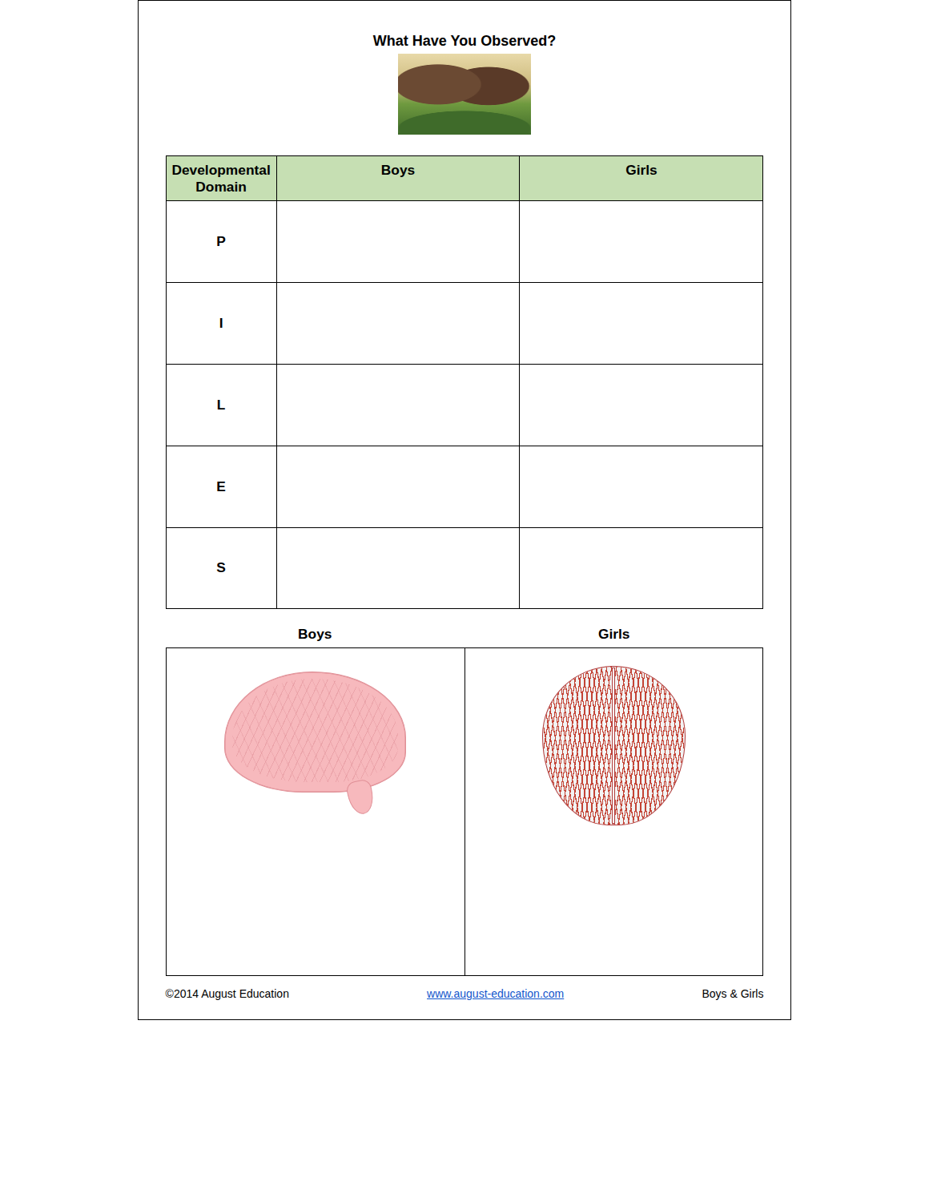What Have You Observed?
| Developmental Domain | Boys | Girls |
| --- | --- | --- |
| P | | |
| I | | |
| L | | |
| E | | |
| S | | |
Boys
Girls
©2014 August Education
www.august-education.com
Boys & Girls